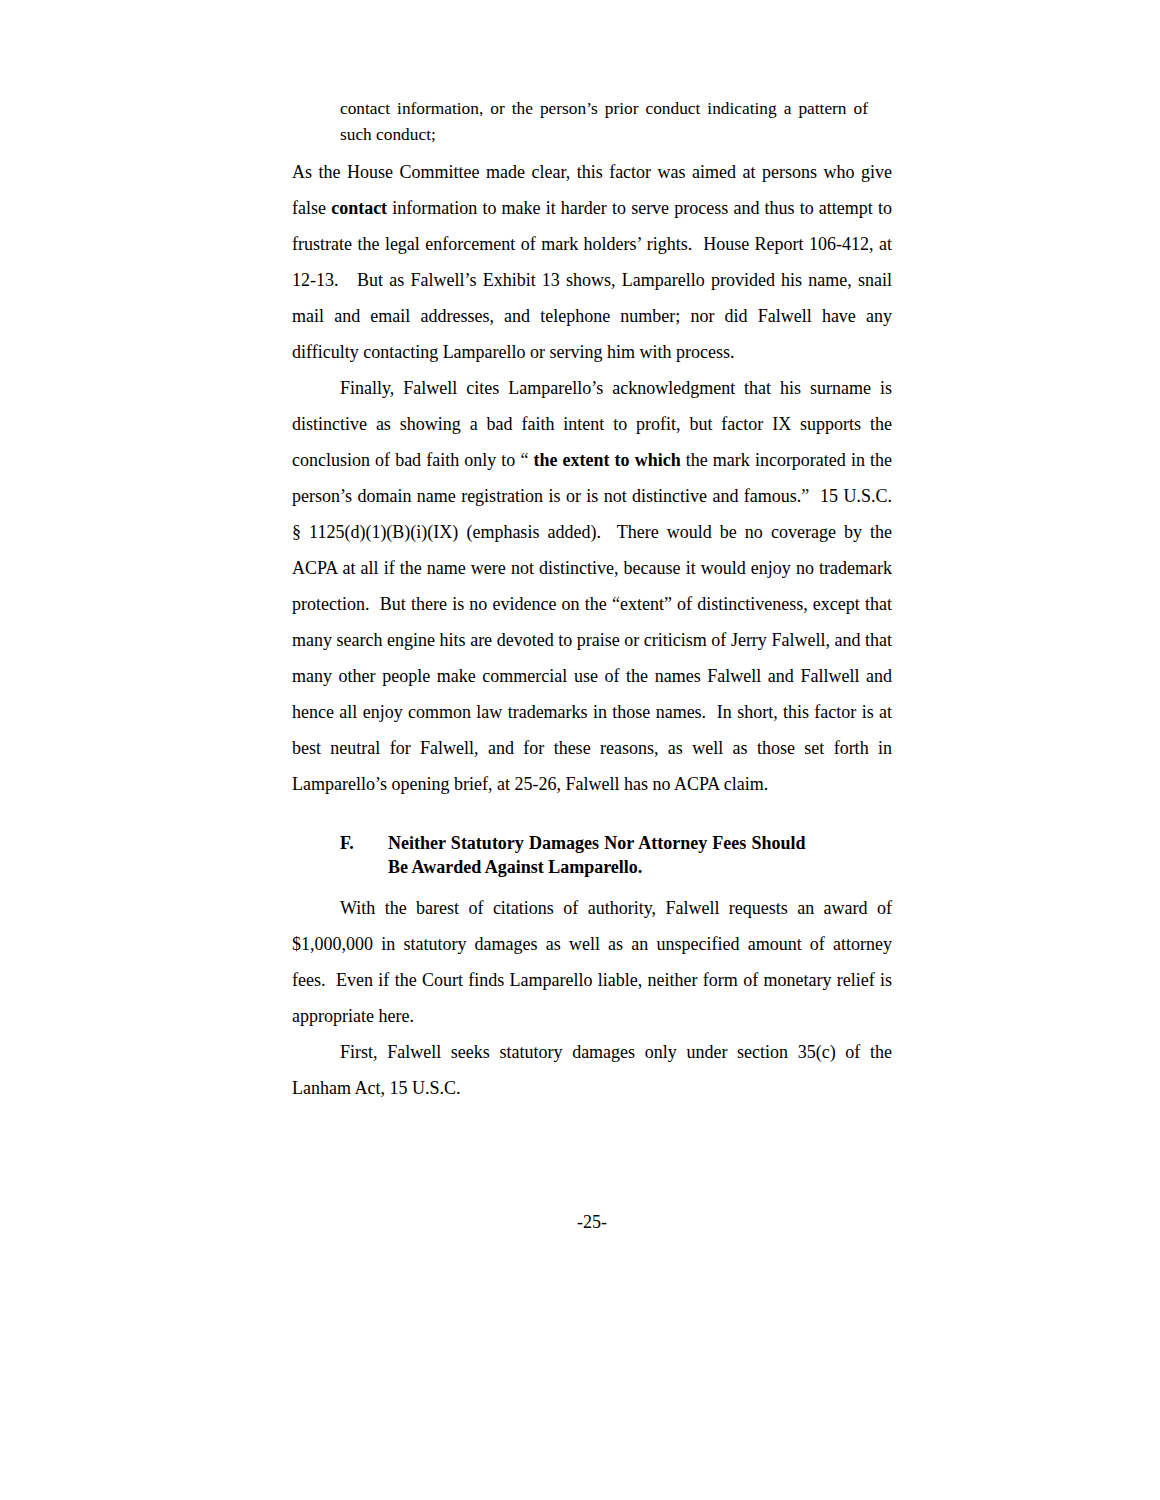contact information, or the person’s prior conduct indicating a pattern of such conduct;
As the House Committee made clear, this factor was aimed at persons who give false contact information to make it harder to serve process and thus to attempt to frustrate the legal enforcement of mark holders’ rights. House Report 106-412, at 12-13. But as Falwell’s Exhibit 13 shows, Lamparello provided his name, snail mail and email addresses, and telephone number; nor did Falwell have any difficulty contacting Lamparello or serving him with process.
Finally, Falwell cites Lamparello’s acknowledgment that his surname is distinctive as showing a bad faith intent to profit, but factor IX supports the conclusion of bad faith only to “ the extent to which the mark incorporated in the person’s domain name registration is or is not distinctive and famous.” 15 U.S.C. § 1125(d)(1)(B)(i)(IX) (emphasis added). There would be no coverage by the ACPA at all if the name were not distinctive, because it would enjoy no trademark protection. But there is no evidence on the “extent” of distinctiveness, except that many search engine hits are devoted to praise or criticism of Jerry Falwell, and that many other people make commercial use of the names Falwell and Fallwell and hence all enjoy common law trademarks in those names. In short, this factor is at best neutral for Falwell, and for these reasons, as well as those set forth in Lamparello’s opening brief, at 25-26, Falwell has no ACPA claim.
F.
Neither Statutory Damages Nor Attorney Fees Should Be Awarded Against Lamparello.
With the barest of citations of authority, Falwell requests an award of $1,000,000 in statutory damages as well as an unspecified amount of attorney fees. Even if the Court finds Lamparello liable, neither form of monetary relief is appropriate here.
First, Falwell seeks statutory damages only under section 35(c) of the Lanham Act, 15 U.S.C.
-25-